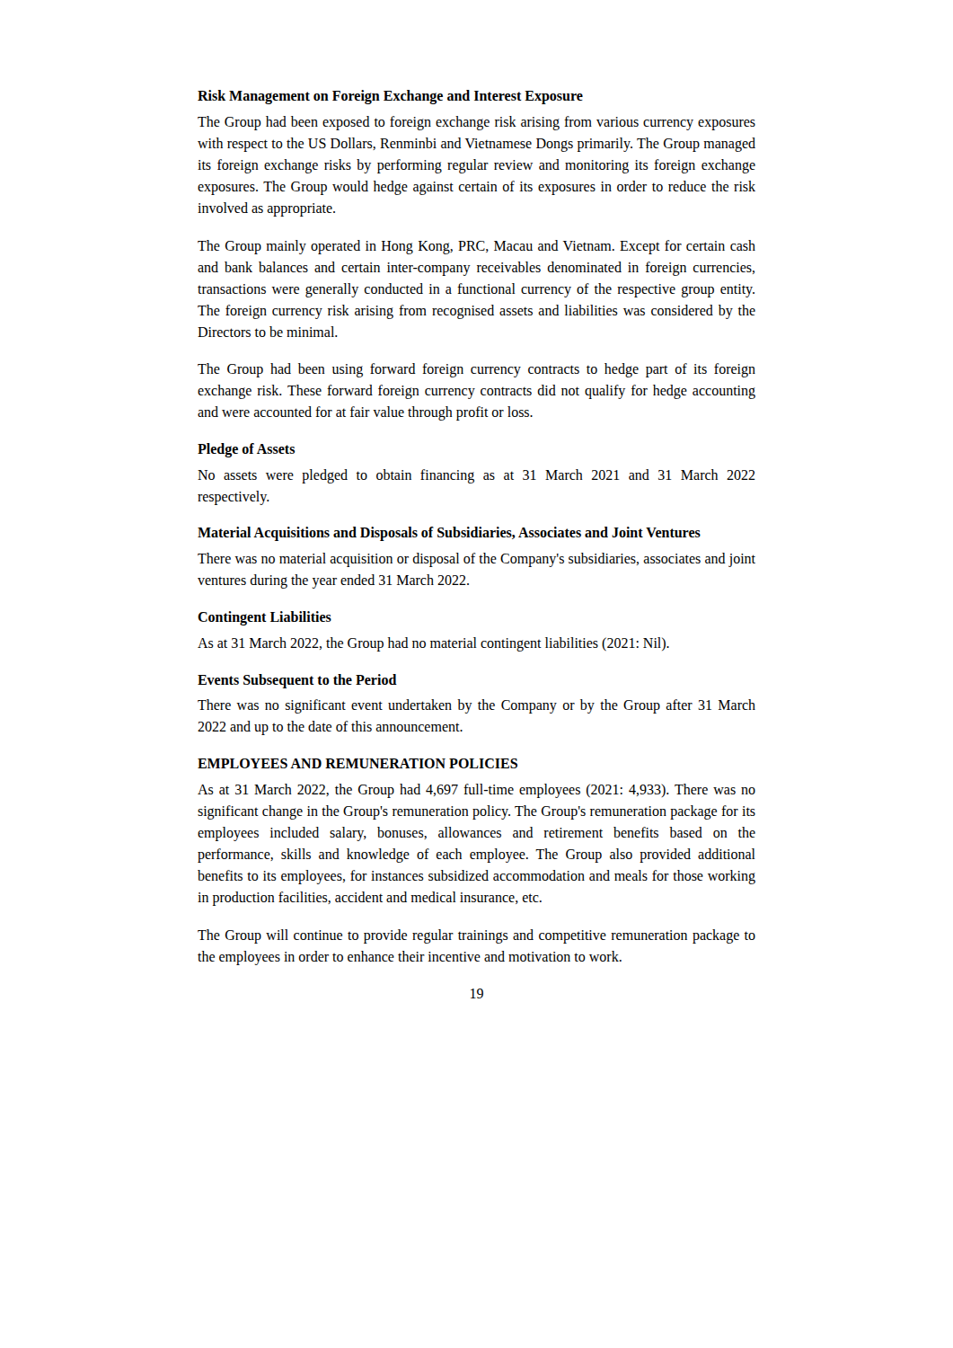Risk Management on Foreign Exchange and Interest Exposure
The Group had been exposed to foreign exchange risk arising from various currency exposures with respect to the US Dollars, Renminbi and Vietnamese Dongs primarily. The Group managed its foreign exchange risks by performing regular review and monitoring its foreign exchange exposures. The Group would hedge against certain of its exposures in order to reduce the risk involved as appropriate.
The Group mainly operated in Hong Kong, PRC, Macau and Vietnam. Except for certain cash and bank balances and certain inter-company receivables denominated in foreign currencies, transactions were generally conducted in a functional currency of the respective group entity. The foreign currency risk arising from recognised assets and liabilities was considered by the Directors to be minimal.
The Group had been using forward foreign currency contracts to hedge part of its foreign exchange risk. These forward foreign currency contracts did not qualify for hedge accounting and were accounted for at fair value through profit or loss.
Pledge of Assets
No assets were pledged to obtain financing as at 31 March 2021 and 31 March 2022 respectively.
Material Acquisitions and Disposals of Subsidiaries, Associates and Joint Ventures
There was no material acquisition or disposal of the Company's subsidiaries, associates and joint ventures during the year ended 31 March 2022.
Contingent Liabilities
As at 31 March 2022, the Group had no material contingent liabilities (2021: Nil).
Events Subsequent to the Period
There was no significant event undertaken by the Company or by the Group after 31 March 2022 and up to the date of this announcement.
EMPLOYEES AND REMUNERATION POLICIES
As at 31 March 2022, the Group had 4,697 full-time employees (2021: 4,933). There was no significant change in the Group's remuneration policy. The Group's remuneration package for its employees included salary, bonuses, allowances and retirement benefits based on the performance, skills and knowledge of each employee. The Group also provided additional benefits to its employees, for instances subsidized accommodation and meals for those working in production facilities, accident and medical insurance, etc.
The Group will continue to provide regular trainings and competitive remuneration package to the employees in order to enhance their incentive and motivation to work.
19